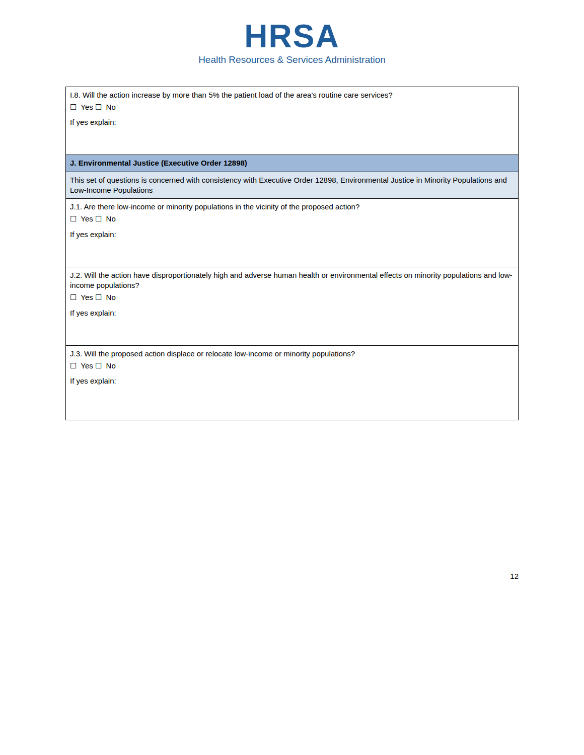HRSA
Health Resources & Services Administration
| I.8. Will the action increase by more than 5% the patient load of the area's routine care services? ☐ Yes ☐ No If yes explain: |
| J. Environmental Justice (Executive Order 12898) |
| This set of questions is concerned with consistency with Executive Order 12898, Environmental Justice in Minority Populations and Low-Income Populations |
| J.1. Are there low-income or minority populations in the vicinity of the proposed action? ☐ Yes ☐ No If yes explain: |
| J.2. Will the action have disproportionately high and adverse human health or environmental effects on minority populations and low-income populations? ☐ Yes ☐ No If yes explain: |
| J.3. Will the proposed action displace or relocate low-income or minority populations? ☐ Yes ☐ No If yes explain: |
12